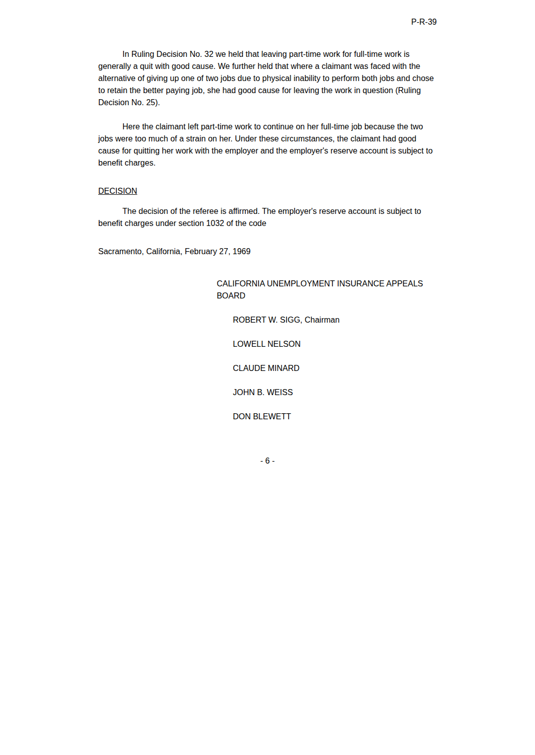P-R-39
In Ruling Decision No. 32 we held that leaving part-time work for full-time work is generally a quit with good cause. We further held that where a claimant was faced with the alternative of giving up one of two jobs due to physical inability to perform both jobs and chose to retain the better paying job, she had good cause for leaving the work in question (Ruling Decision No. 25).
Here the claimant left part-time work to continue on her full-time job because the two jobs were too much of a strain on her. Under these circumstances, the claimant had good cause for quitting her work with the employer and the employer's reserve account is subject to benefit charges.
DECISION
The decision of the referee is affirmed. The employer's reserve account is subject to benefit charges under section 1032 of the code
Sacramento, California, February 27, 1969
CALIFORNIA UNEMPLOYMENT INSURANCE APPEALS BOARD
ROBERT W. SIGG, Chairman
LOWELL NELSON
CLAUDE MINARD
JOHN B. WEISS
DON BLEWETT
- 6 -